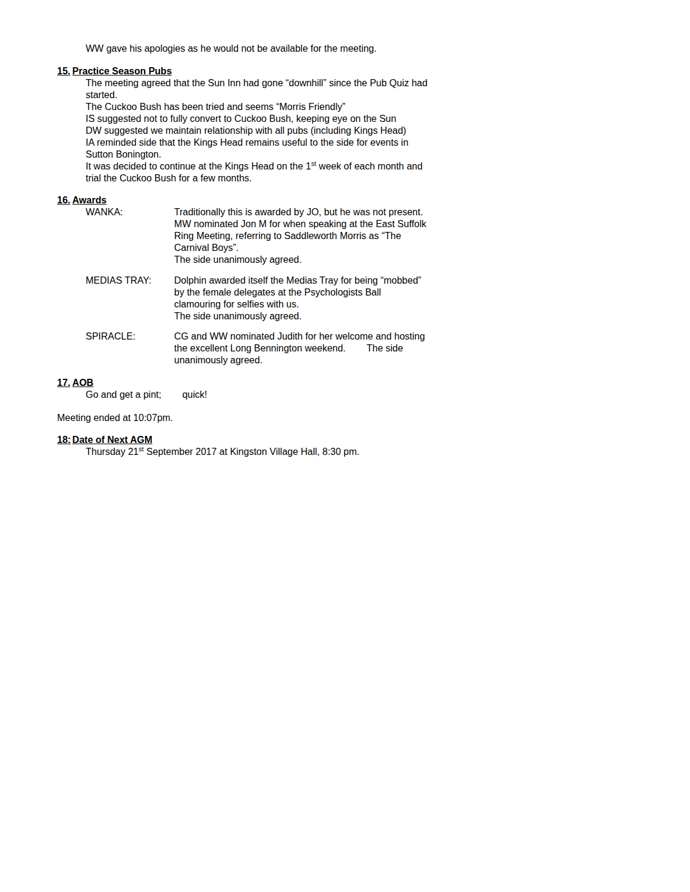WW gave his apologies as he would not be available for the meeting.
15. Practice Season Pubs
The meeting agreed that the Sun Inn had gone “downhill” since the Pub Quiz had started.
The Cuckoo Bush has been tried and seems “Morris Friendly”
IS suggested not to fully convert to Cuckoo Bush, keeping eye on the Sun
DW suggested we maintain relationship with all pubs (including Kings Head)
IA reminded side that the Kings Head remains useful to the side for events in Sutton Bonington.
It was decided to continue at the Kings Head on the 1st week of each month and trial the Cuckoo Bush for a few months.
16. Awards
WANKA:
Traditionally this is awarded by JO, but he was not present.
MW nominated Jon M for when speaking at the East Suffolk Ring Meeting, referring to Saddleworth Morris as “The Carnival Boys”.
The side unanimously agreed.
MEDIAS TRAY:
Dolphin awarded itself the Medias Tray for being “mobbed” by the female delegates at the Psychologists Ball clamouring for selfies with us.
The side unanimously agreed.
SPIRACLE:
CG and WW nominated Judith for her welcome and hosting the excellent Long Bennington weekend. The side unanimously agreed.
17. AOB
Go and get a pint; quick!
Meeting ended at 10:07pm.
18: Date of Next AGM
Thursday 21st September 2017 at Kingston Village Hall, 8:30 pm.